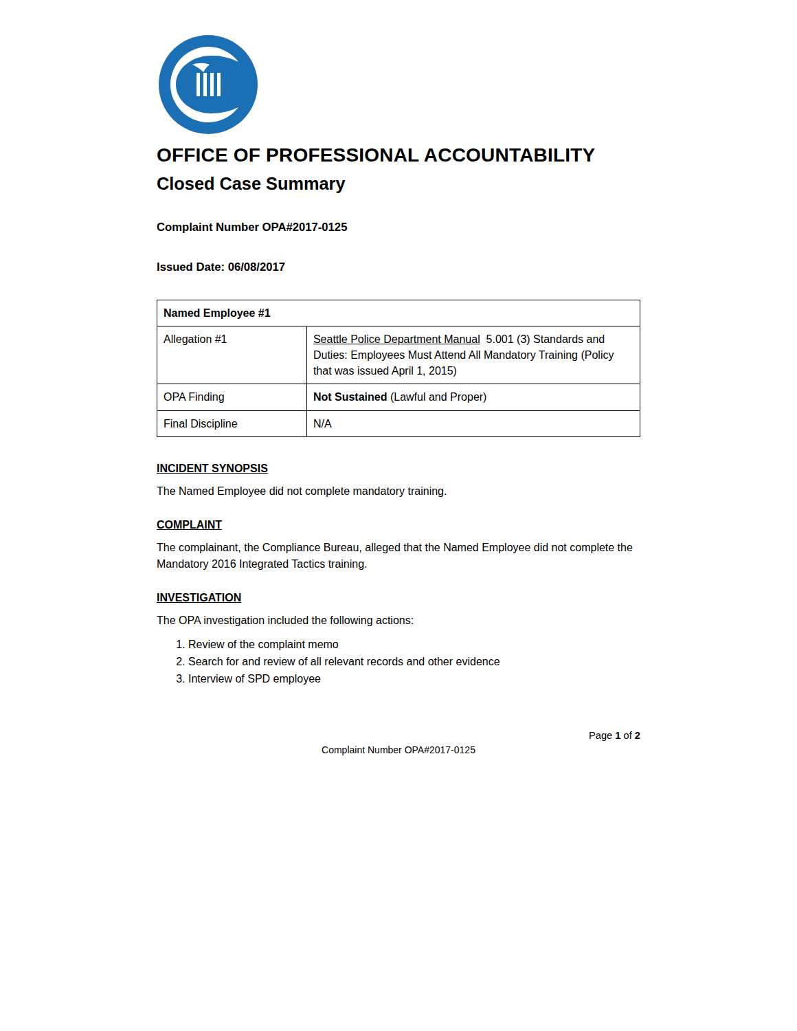OFFICE OF PROFESSIONAL ACCOUNTABILITY
Closed Case Summary
Complaint Number OPA#2017-0125
Issued Date: 06/08/2017
| Named Employee #1 |
| --- |
| Allegation #1 | Seattle Police Department Manual 5.001 (3) Standards and Duties: Employees Must Attend All Mandatory Training (Policy that was issued April 1, 2015) |
| OPA Finding | Not Sustained (Lawful and Proper) |
| Final Discipline | N/A |
Incident Synopsis
The Named Employee did not complete mandatory training.
Complaint
The complainant, the Compliance Bureau, alleged that the Named Employee did not complete the Mandatory 2016 Integrated Tactics training.
Investigation
The OPA investigation included the following actions:
Review of the complaint memo
Search for and review of all relevant records and other evidence
Interview of SPD employee
Page 1 of 2
Complaint Number OPA#2017-0125